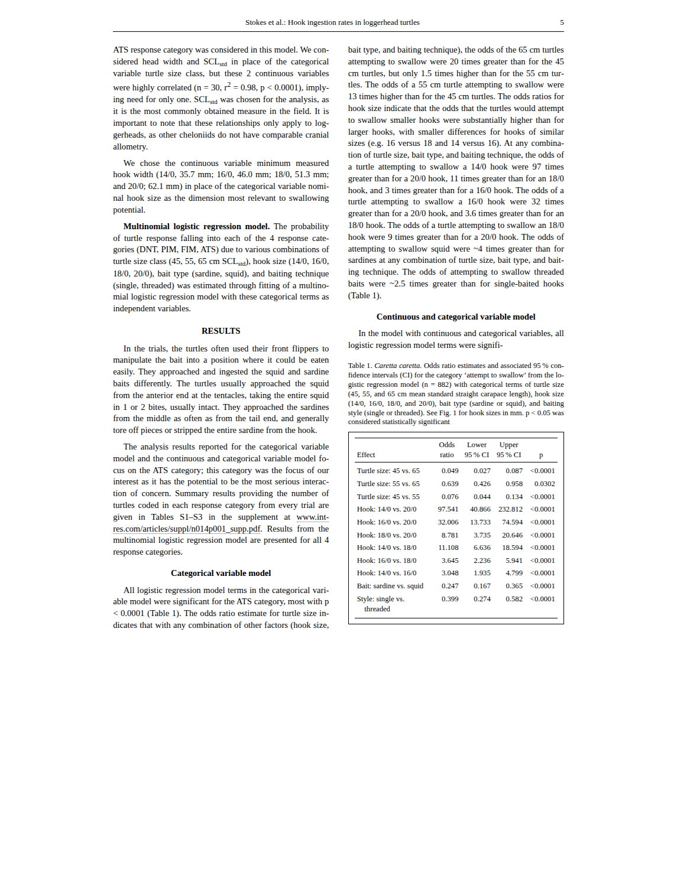Stokes et al.: Hook ingestion rates in loggerhead turtles
5
ATS response category was considered in this model. We considered head width and SCLstd in place of the categorical variable turtle size class, but these 2 continuous variables were highly correlated (n = 30, r2 = 0.98, p < 0.0001), implying need for only one. SCLstd was chosen for the analysis, as it is the most commonly obtained measure in the field. It is important to note that these relationships only apply to loggerheads, as other cheloniids do not have comparable cranial allometry.
We chose the continuous variable minimum measured hook width (14/0, 35.7 mm; 16/0, 46.0 mm; 18/0, 51.3 mm; and 20/0; 62.1 mm) in place of the categorical variable nominal hook size as the dimension most relevant to swallowing potential.
Multinomial logistic regression model. The probability of turtle response falling into each of the 4 response categories (DNT, PIM, FIM, ATS) due to various combinations of turtle size class (45, 55, 65 cm SCLstd), hook size (14/0, 16/0, 18/0, 20/0), bait type (sardine, squid), and baiting technique (single, threaded) was estimated through fitting of a multinomial logistic regression model with these categorical terms as independent variables.
Results
In the trials, the turtles often used their front flippers to manipulate the bait into a position where it could be eaten easily. They approached and ingested the squid and sardine baits differently. The turtles usually approached the squid from the anterior end at the tentacles, taking the entire squid in 1 or 2 bites, usually intact. They approached the sardines from the middle as often as from the tail end, and generally tore off pieces or stripped the entire sardine from the hook.
The analysis results reported for the categorical variable model and the continuous and categorical variable model focus on the ATS category; this category was the focus of our interest as it has the potential to be the most serious interaction of concern. Summary results providing the number of turtles coded in each response category from every trial are given in Tables S1–S3 in the supplement at www.int-res.com/articles/suppl/n014p001_supp.pdf. Results from the multinomial logistic regression model are presented for all 4 response categories.
Categorical variable model
All logistic regression model terms in the categorical variable model were significant for the ATS category, most with p < 0.0001 (Table 1). The odds ratio estimate for turtle size indicates that with any combination of other factors (hook size, bait type, and baiting technique), the odds of the 65 cm turtles attempting to swallow were 20 times greater than for the 45 cm turtles, but only 1.5 times higher than for the 55 cm turtles. The odds of a 55 cm turtle attempting to swallow were 13 times higher than for the 45 cm turtles. The odds ratios for hook size indicate that the odds that the turtles would attempt to swallow smaller hooks were substantially higher than for larger hooks, with smaller differences for hooks of similar sizes (e.g. 16 versus 18 and 14 versus 16). At any combination of turtle size, bait type, and baiting technique, the odds of a turtle attempting to swallow a 14/0 hook were 97 times greater than for a 20/0 hook, 11 times greater than for an 18/0 hook, and 3 times greater than for a 16/0 hook. The odds of a turtle attempting to swallow a 16/0 hook were 32 times greater than for a 20/0 hook, and 3.6 times greater than for an 18/0 hook. The odds of a turtle attempting to swallow an 18/0 hook were 9 times greater than for a 20/0 hook. The odds of attempting to swallow squid were ~4 times greater than for sardines at any combination of turtle size, bait type, and baiting technique. The odds of attempting to swallow threaded baits were ~2.5 times greater than for single-baited hooks (Table 1).
Continuous and categorical variable model
In the model with continuous and categorical variables, all logistic regression model terms were signifi-
Table 1. Caretta caretta. Odds ratio estimates and associated 95 % confidence intervals (CI) for the category ‘attempt to swallow’ from the logistic regression model (n = 882) with categorical terms of turtle size (45, 55, and 65 cm mean standard straight carapace length), hook size (14/0, 16/0, 18/0, and 20/0), bait type (sardine or squid), and baiting style (single or threaded). See Fig. 1 for hook sizes in mm. p < 0.05 was considered statistically significant
| Effect | Odds ratio | Lower 95 % CI | Upper 95 % CI | p |
| --- | --- | --- | --- | --- |
| Turtle size: 45 vs. 65 | 0.049 | 0.027 | 0.087 | <0.0001 |
| Turtle size: 55 vs. 65 | 0.639 | 0.426 | 0.958 | 0.0302 |
| Turtle size: 45 vs. 55 | 0.076 | 0.044 | 0.134 | <0.0001 |
| Hook: 14/0 vs. 20/0 | 97.541 | 40.866 | 232.812 | <0.0001 |
| Hook: 16/0 vs. 20/0 | 32.006 | 13.733 | 74.594 | <0.0001 |
| Hook: 18/0 vs. 20/0 | 8.781 | 3.735 | 20.646 | <0.0001 |
| Hook: 14/0 vs. 18/0 | 11.108 | 6.636 | 18.594 | <0.0001 |
| Hook: 16/0 vs. 18/0 | 3.645 | 2.236 | 5.941 | <0.0001 |
| Hook: 14/0 vs. 16/0 | 3.048 | 1.935 | 4.799 | <0.0001 |
| Bait: sardine vs. squid | 0.247 | 0.167 | 0.365 | <0.0001 |
| Style: single vs. threaded | 0.399 | 0.274 | 0.582 | <0.0001 |